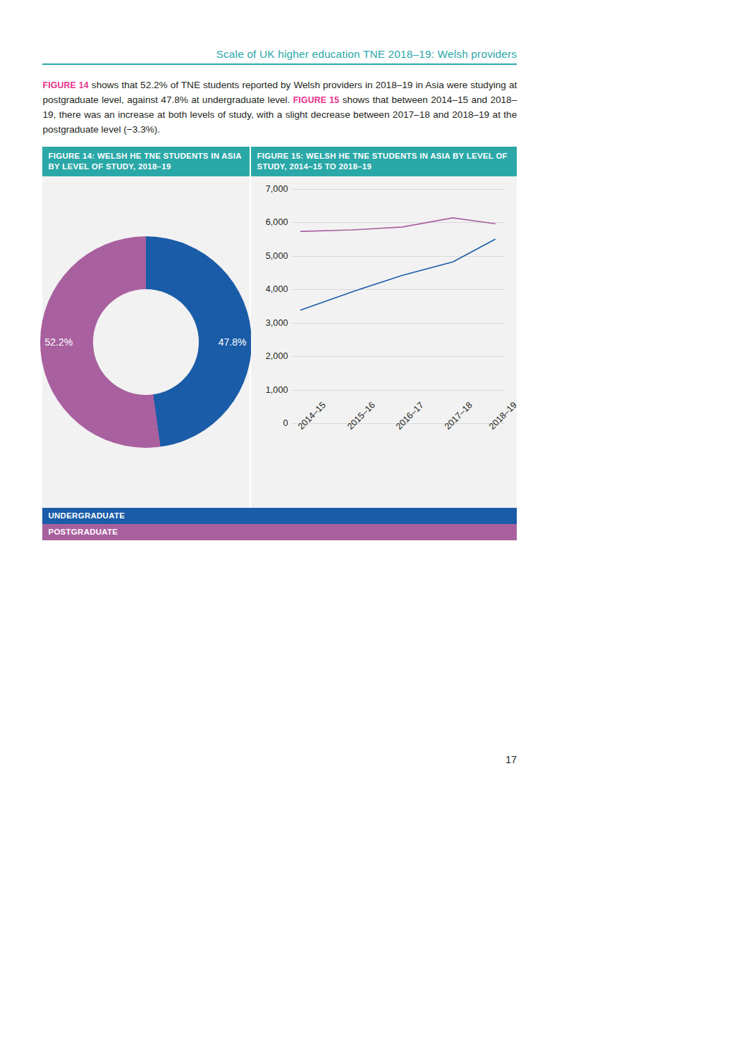Scale of UK higher education TNE 2018–19: Welsh providers
FIGURE 14 shows that 52.2% of TNE students reported by Welsh providers in 2018–19 in Asia were studying at postgraduate level, against 47.8% at undergraduate level. FIGURE 15 shows that between 2014–15 and 2018–19, there was an increase at both levels of study, with a slight decrease between 2017–18 and 2018–19 at the postgraduate level (−3.3%).
FIGURE 14: WELSH HE TNE STUDENTS IN ASIA BY LEVEL OF STUDY, 2018–19
47.8%
52.2%
FIGURE 15: WELSH HE TNE STUDENTS IN ASIA BY LEVEL OF STUDY, 2014–15 TO 2018–19
7,000 6,000 5,000 4,000 3,000 2,000 1,000 0
2014–15 2015–16 2016–17 2017–18 2018–19
UNDERGRADUATE
POSTGRADUATE
17